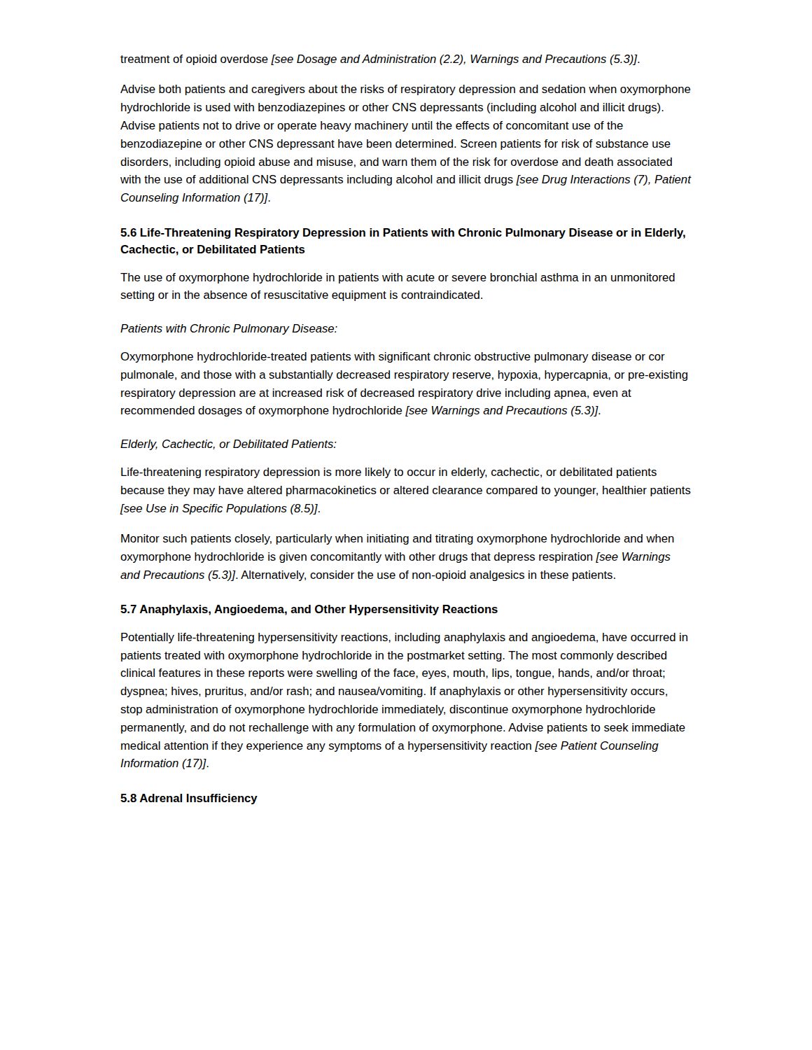treatment of opioid overdose [see Dosage and Administration (2.2), Warnings and Precautions (5.3)].
Advise both patients and caregivers about the risks of respiratory depression and sedation when oxymorphone hydrochloride is used with benzodiazepines or other CNS depressants (including alcohol and illicit drugs). Advise patients not to drive or operate heavy machinery until the effects of concomitant use of the benzodiazepine or other CNS depressant have been determined. Screen patients for risk of substance use disorders, including opioid abuse and misuse, and warn them of the risk for overdose and death associated with the use of additional CNS depressants including alcohol and illicit drugs [see Drug Interactions (7), Patient Counseling Information (17)].
5.6 Life-Threatening Respiratory Depression in Patients with Chronic Pulmonary Disease or in Elderly, Cachectic, or Debilitated Patients
The use of oxymorphone hydrochloride in patients with acute or severe bronchial asthma in an unmonitored setting or in the absence of resuscitative equipment is contraindicated.
Patients with Chronic Pulmonary Disease:
Oxymorphone hydrochloride-treated patients with significant chronic obstructive pulmonary disease or cor pulmonale, and those with a substantially decreased respiratory reserve, hypoxia, hypercapnia, or pre-existing respiratory depression are at increased risk of decreased respiratory drive including apnea, even at recommended dosages of oxymorphone hydrochloride [see Warnings and Precautions (5.3)].
Elderly, Cachectic, or Debilitated Patients:
Life-threatening respiratory depression is more likely to occur in elderly, cachectic, or debilitated patients because they may have altered pharmacokinetics or altered clearance compared to younger, healthier patients [see Use in Specific Populations (8.5)].
Monitor such patients closely, particularly when initiating and titrating oxymorphone hydrochloride and when oxymorphone hydrochloride is given concomitantly with other drugs that depress respiration [see Warnings and Precautions (5.3)]. Alternatively, consider the use of non-opioid analgesics in these patients.
5.7 Anaphylaxis, Angioedema, and Other Hypersensitivity Reactions
Potentially life-threatening hypersensitivity reactions, including anaphylaxis and angioedema, have occurred in patients treated with oxymorphone hydrochloride in the postmarket setting. The most commonly described clinical features in these reports were swelling of the face, eyes, mouth, lips, tongue, hands, and/or throat; dyspnea; hives, pruritus, and/or rash; and nausea/vomiting. If anaphylaxis or other hypersensitivity occurs, stop administration of oxymorphone hydrochloride immediately, discontinue oxymorphone hydrochloride permanently, and do not rechallenge with any formulation of oxymorphone. Advise patients to seek immediate medical attention if they experience any symptoms of a hypersensitivity reaction [see Patient Counseling Information (17)].
5.8 Adrenal Insufficiency